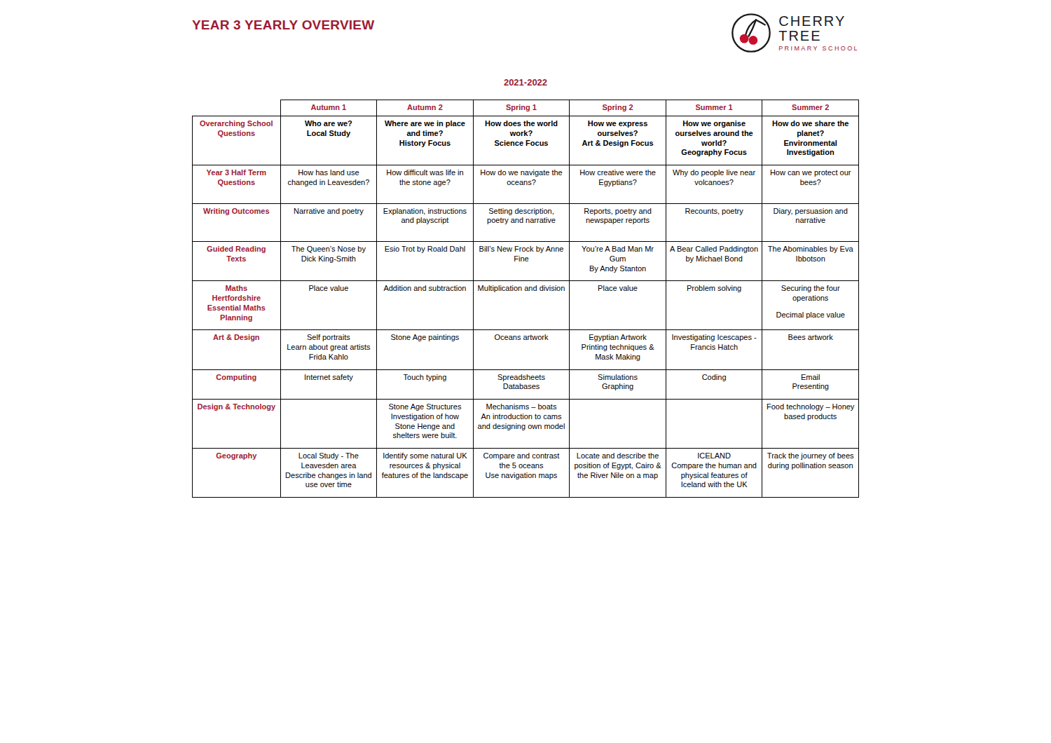YEAR 3 YEARLY OVERVIEW
CHERRY
TREE
PRIMARY SCHOOL
2021-2022
| | Autumn 1 | Autumn 2 | Spring 1 | Spring 2 | Summer 1 | Summer 2 |
| --- | --- | --- | --- | --- | --- | --- |
| Overarching School Questions | Who are we? Local Study | Where are we in place and time? History Focus | How does the world work? Science Focus | How we express ourselves? Art & Design Focus | How we organise ourselves around the world? Geography Focus | How do we share the planet? Environmental Investigation |
| Year 3 Half Term Questions | How has land use changed in Leavesden? | How difficult was life in the stone age? | How do we navigate the oceans? | How creative were the Egyptians? | Why do people live near volcanoes? | How can we protect our bees? |
| Writing Outcomes | Narrative and poetry | Explanation, instructions and playscript | Setting description, poetry and narrative | Reports, poetry and newspaper reports | Recounts, poetry | Diary, persuasion and narrative |
| Guided Reading Texts | The Queen’s Nose by Dick King-Smith | Esio Trot by Roald Dahl | Bill’s New Frock by Anne Fine | You’re A Bad Man Mr Gum By Andy Stanton | A Bear Called Paddington by Michael Bond | The Abominables by Eva Ibbotson |
| Maths Hertfordshire Essential Maths Planning | Place value | Addition and subtraction | Multiplication and division | Place value | Problem solving | Securing the four operations Decimal place value |
| Art & Design | Self portraits Learn about great artists Frida Kahlo | Stone Age paintings | Oceans artwork | Egyptian Artwork Printing techniques & Mask Making | Investigating Icescapes - Francis Hatch | Bees artwork |
| Computing | Internet safety | Touch typing | Spreadsheets Databases | Simulations Graphing | Coding | Email Presenting |
| Design & Technology | | Stone Age Structures Investigation of how Stone Henge and shelters were built. | Mechanisms – boats An introduction to cams and designing own model | | | Food technology – Honey based products |
| Geography | Local Study - The Leavesden area Describe changes in land use over time | Identify some natural UK resources & physical features of the landscape | Compare and contrast the 5 oceans Use navigation maps | Locate and describe the position of Egypt, Cairo & the River Nile on a map | ICELAND Compare the human and physical features of Iceland with the UK | Track the journey of bees during pollination season |